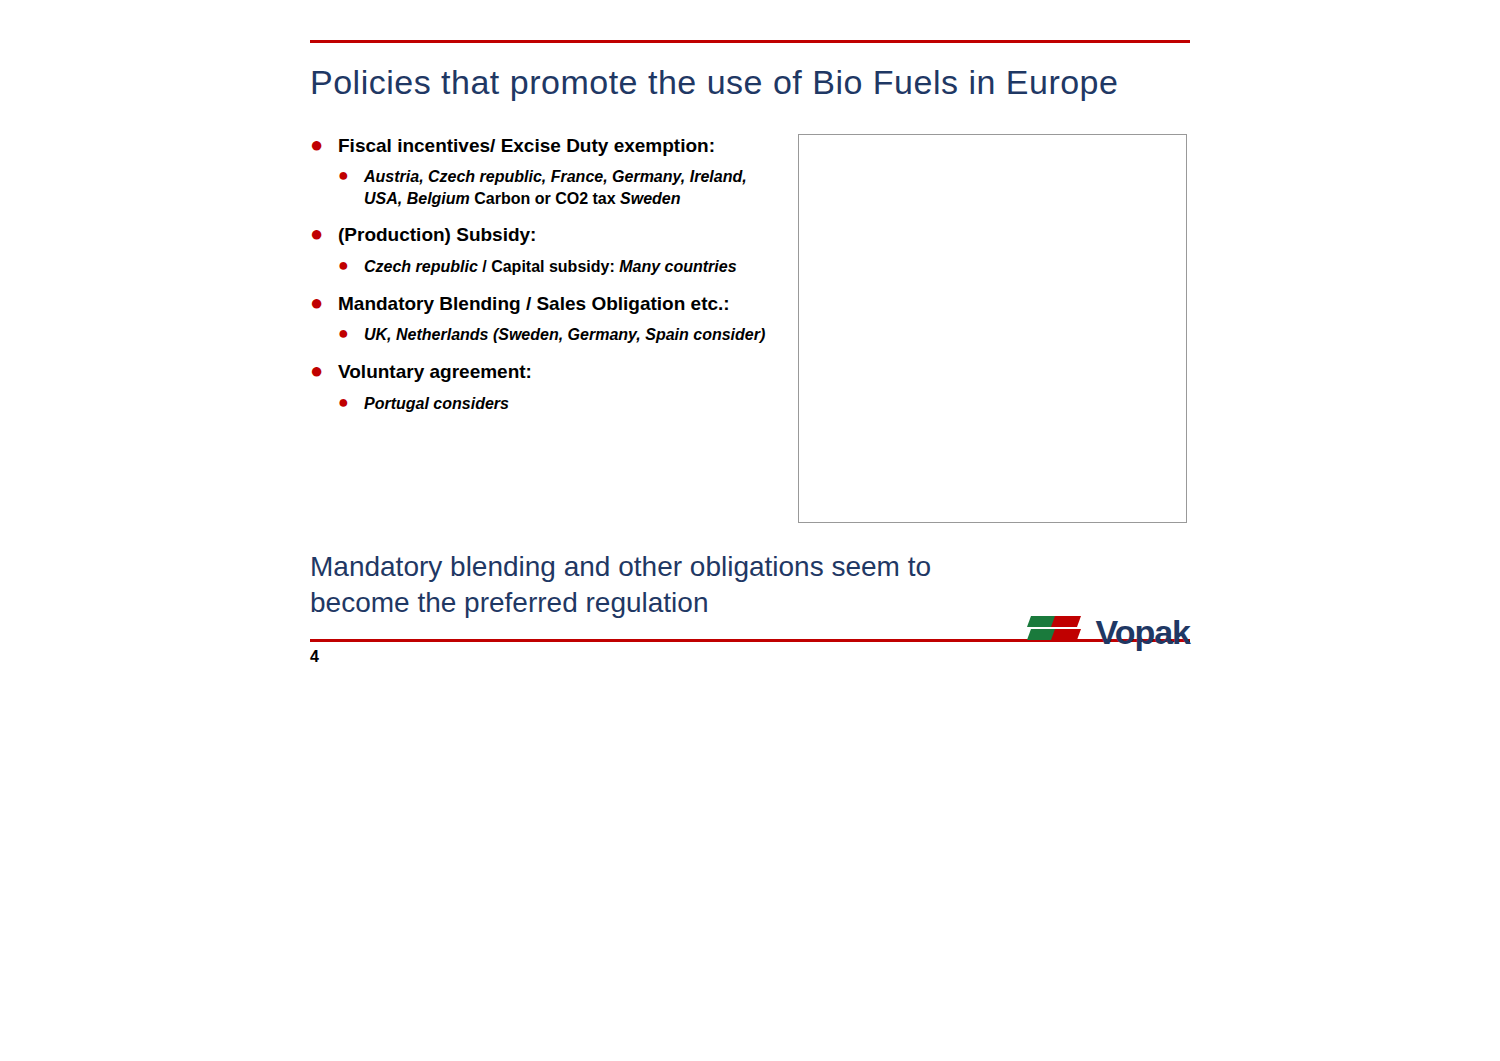Policies that promote the use of Bio Fuels in Europe
Fiscal incentives/ Excise Duty exemption:
Austria, Czech republic, France, Germany, Ireland, USA, Belgium Carbon or CO2 tax Sweden
(Production) Subsidy:
Czech republic / Capital subsidy: Many countries
Mandatory Blending / Sales Obligation etc.:
UK, Netherlands (Sweden, Germany, Spain consider)
Voluntary agreement:
Portugal considers
Mandatory blending and other obligations seem to become the preferred regulation
4
Vopak